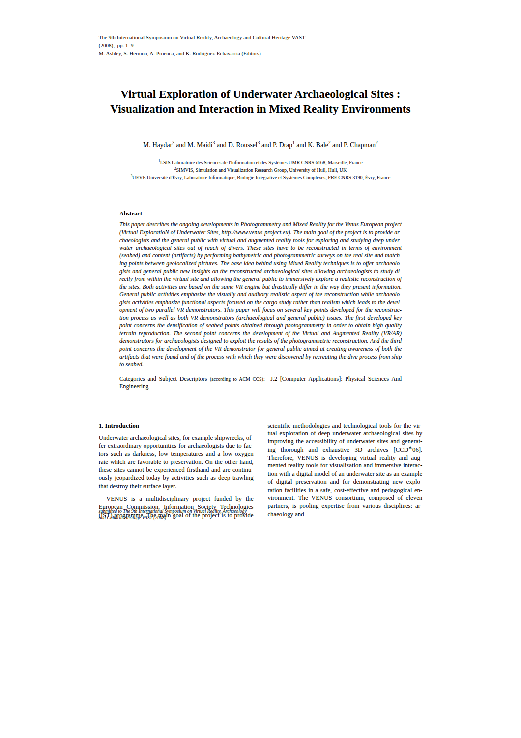The 9th International Symposium on Virtual Reality, Archaeology and Cultural Heritage VAST
(2008), pp. 1–9
M. Ashley, S. Hermon, A. Proenca, and K. Rodriguez-Echavarria (Editors)
Virtual Exploration of Underwater Archaeological Sites :
Visualization and Interaction in Mixed Reality Environments
M. Haydar3 and M. Maidi3 and D. Roussel3 and P. Drap1 and K. Bale2 and P. Chapman2
1LSIS Laboratoire des Sciences de l'Information et des Systèmes UMR CNRS 6168, Marseille, France
2SIMVIS, Simulation and Visualization Research Group, University of Hull, Hull, UK
3UEVE Université d'Évry, Laboratoire Informatique, Biologie Intégrative et Systèmes Complexes, FRE CNRS 3190, Évry, France
Abstract
This paper describes the ongoing developments in Photogrammetry and Mixed Reality for the Venus European project (Virtual ExploratioN of Underwater Sites, http://www.venus-project.eu). The main goal of the project is to provide archaeologists and the general public with virtual and augmented reality tools for exploring and studying deep underwater archaeological sites out of reach of divers. These sites have to be reconstructed in terms of environment (seabed) and content (artifacts) by performing bathymetric and photogrammetric surveys on the real site and matching points between geolocalized pictures. The base idea behind using Mixed Reality techniques is to offer archaeologists and general public new insights on the reconstructed archaeological sites allowing archaeologists to study directly from within the virtual site and allowing the general public to immersively explore a realistic reconstruction of the sites. Both activities are based on the same VR engine but drastically differ in the way they present information. General public activities emphasize the visually and auditory realistic aspect of the reconstruction while archaeologists activities emphasize functional aspects focused on the cargo study rather than realism which leads to the development of two parallel VR demonstrators. This paper will focus on several key points developed for the reconstruction process as well as both VR demonstrators (archaeological and general public) issues. The first developed key point concerns the densification of seabed points obtained through photogrammetry in order to obtain high quality terrain reproduction. The second point concerns the development of the Virtual and Augmented Reality (VR/AR) demonstrators for archaeologists designed to exploit the results of the photogrammetric reconstruction. And the third point concerns the development of the VR demonstrator for general public aimed at creating awareness of both the artifacts that were found and of the process with which they were discovered by recreating the dive process from ship to seabed.
Categories and Subject Descriptors (according to ACM CCS): J.2 [Computer Applications]: Physical Sciences And Engineering
1. Introduction
Underwater archaeological sites, for example shipwrecks, offer extraordinary opportunities for archaeologists due to factors such as darkness, low temperatures and a low oxygen rate which are favorable to preservation. On the other hand, these sites cannot be experienced firsthand and are continuously jeopardized today by activities such as deep trawling that destroy their surface layer.
VENUS is a multidisciplinary project funded by the European Commission, Information Society Technologies (IST) programme. The main goal of the project is to provide scientific methodologies and technological tools for the virtual exploration of deep underwater archaeological sites by improving the accessibility of underwater sites and generating thorough and exhaustive 3D archives [CCD∗06]. Therefore, VENUS is developing virtual reality and augmented reality tools for visualization and immersive interaction with a digital model of an underwater site as an example of digital preservation and for demonstrating new exploration facilities in a safe, cost-effective and pedagogical environment. The VENUS consortium, composed of eleven partners, is pooling expertise from various disciplines: archaeology and
submitted to The 9th International Symposium on Virtual Reality, Archaeology and Cultural Heritage VAST (2008)